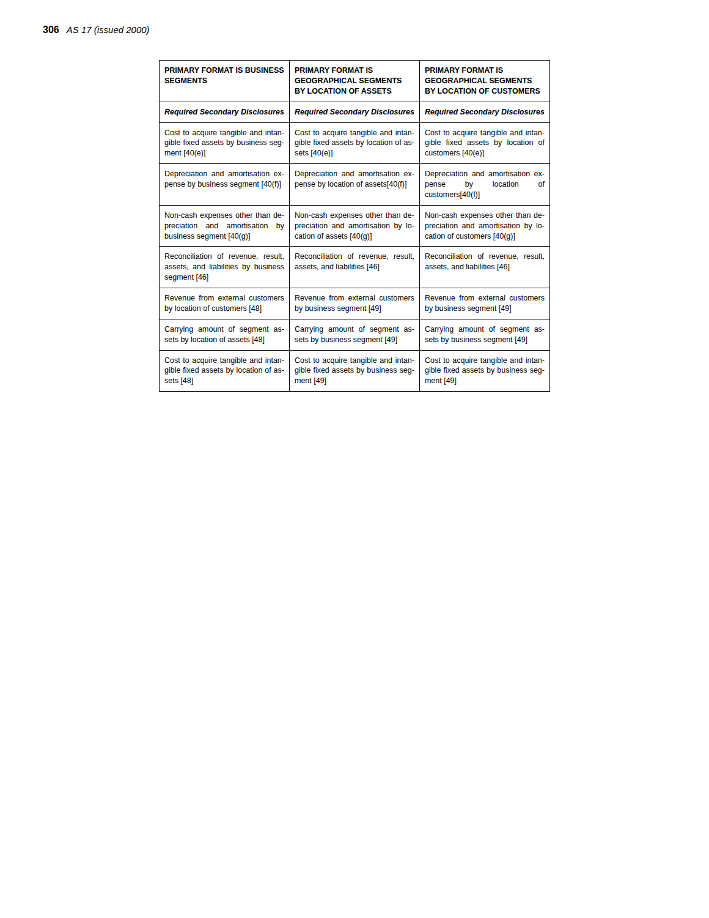306 AS 17 (issued 2000)
| PRIMARY FORMAT IS BUSINESS SEGMENTS | PRIMARY FORMAT IS GEOGRAPHICAL SEGMENTS BY LOCATION OF ASSETS | PRIMARY FORMAT IS GEOGRAPHICAL SEGMENTS BY LOCATION OF CUSTOMERS |
| Required Secondary Disclosures | Required Secondary Disclosures | Required Secondary Disclosures |
| Cost to acquire tangible and intangible fixed assets by business segment [40(e)] | Cost to acquire tangible and intangible fixed assets by location of assets [40(e)] | Cost to acquire tangible and intangible fixed assets by location of customers [40(e)] |
| Depreciation and amortisation expense by business segment [40(f)] | Depreciation and amortisation expense by location of assets[40(f)] | Depreciation and amortisation expense by location of customers[40(f)] |
| Non-cash expenses other than depreciation and amortisation by business segment [40(g)] | Non-cash expenses other than depreciation and amortisation by location of assets [40(g)] | Non-cash expenses other than depreciation and amortisation by location of customers [40(g)] |
| Reconciliation of revenue, result, assets, and liabilities by business segment [46] | Reconciliation of revenue, result, assets, and liabilities [46] | Reconciliation of revenue, result, assets, and liabilities [46] |
| Revenue from external customers by location of customers [48] | Revenue from external customers by business segment [49] | Revenue from external customers by business segment [49] |
| Carrying amount of segment assets by location of assets [48] | Carrying amount of segment assets by business segment [49] | Carrying amount of segment assets by business segment [49] |
| Cost to acquire tangible and intangible fixed assets by location of assets [48] | Cost to acquire tangible and intangible fixed assets by business segment [49] | Cost to acquire tangible and intangible fixed assets by business segment [49] |